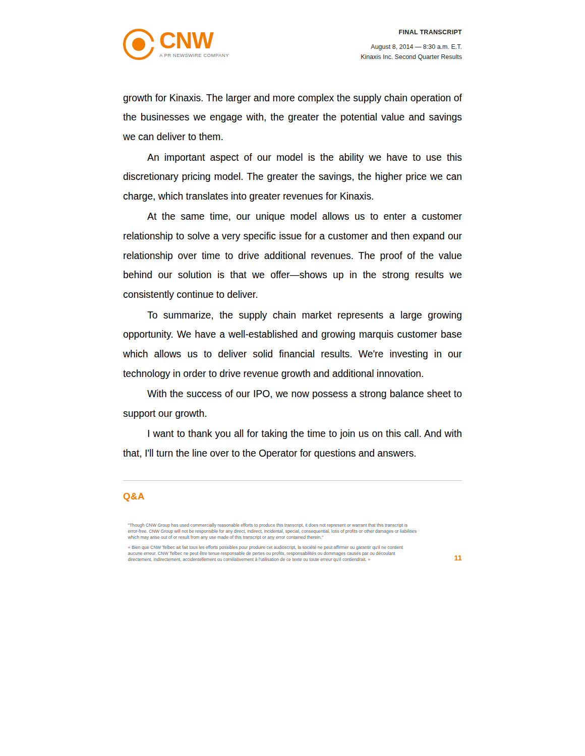CNW A PR NEWSWIRE COMPANY
FINAL TRANSCRIPT
August 8, 2014 — 8:30 a.m. E.T.
Kinaxis Inc. Second Quarter Results
growth for Kinaxis. The larger and more complex the supply chain operation of the businesses we engage with, the greater the potential value and savings we can deliver to them.
An important aspect of our model is the ability we have to use this discretionary pricing model. The greater the savings, the higher price we can charge, which translates into greater revenues for Kinaxis.
At the same time, our unique model allows us to enter a customer relationship to solve a very specific issue for a customer and then expand our relationship over time to drive additional revenues. The proof of the value behind our solution is that we offer—shows up in the strong results we consistently continue to deliver.
To summarize, the supply chain market represents a large growing opportunity. We have a well-established and growing marquis customer base which allows us to deliver solid financial results. We're investing in our technology in order to drive revenue growth and additional innovation.
With the success of our IPO, we now possess a strong balance sheet to support our growth.
I want to thank you all for taking the time to join us on this call. And with that, I'll turn the line over to the Operator for questions and answers.
Q&A
"Though CNW Group has used commercially reasonable efforts to produce this transcript, it does not represent or warrant that this transcript is error-free. CNW Group will not be responsible for any direct, indirect, incidental, special, consequential, loss of profits or other damages or liabilities which may arise out of or result from any use made of this transcript or any error contained therein."
« Bien que CNW Telbec ait fait tous les efforts possibles pour produire cet audioscript, la société ne peut affirmer ou garantir qu'il ne contient aucune erreur. CNW Telbec ne peut être tenue responsable de pertes ou profits, responsabilités ou dommages causés par ou découlant directement, indirectement, accidentellement ou corrélativement à l'utilisation de ce texte ou toute erreur qu'il contiendrait. »
11